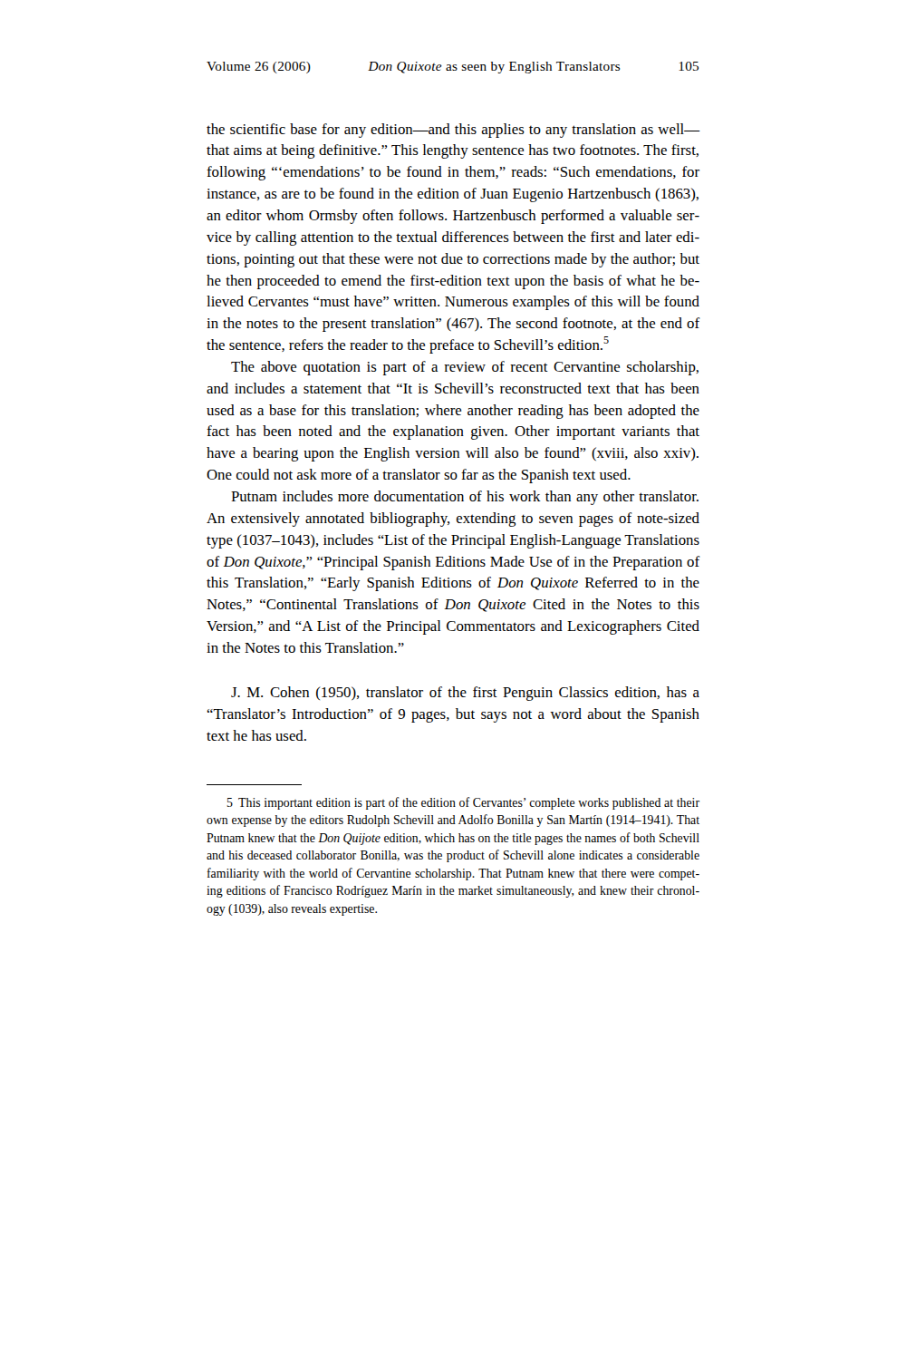Volume 26 (2006) Don Quixote as seen by English Translators 105
the scientific base for any edition—and this applies to any translation as well—that aims at being definitive.” This lengthy sentence has two footnotes. The first, following “‘emendations’ to be found in them,” reads: “Such emendations, for instance, as are to be found in the edition of Juan Eugenio Hartzenbusch (1863), an editor whom Ormsby often follows. Hartzenbusch performed a valuable service by calling attention to the textual differences between the first and later editions, pointing out that these were not due to corrections made by the author; but he then proceeded to emend the first-edition text upon the basis of what he believed Cervantes “must have” written. Numerous examples of this will be found in the notes to the present translation” (467). The second footnote, at the end of the sentence, refers the reader to the preface to Schevill’s edition.5
The above quotation is part of a review of recent Cervantine scholarship, and includes a statement that “It is Schevill’s reconstructed text that has been used as a base for this translation; where another reading has been adopted the fact has been noted and the explanation given. Other important variants that have a bearing upon the English version will also be found” (xviii, also xxiv). One could not ask more of a translator so far as the Spanish text used.
Putnam includes more documentation of his work than any other translator. An extensively annotated bibliography, extending to seven pages of note-sized type (1037–1043), includes “List of the Principal English-Language Translations of Don Quixote,” “Principal Spanish Editions Made Use of in the Preparation of this Translation,” “Early Spanish Editions of Don Quixote Referred to in the Notes,” “Continental Translations of Don Quixote Cited in the Notes to this Version,” and “A List of the Principal Commentators and Lexicographers Cited in the Notes to this Translation.”
J. M. Cohen (1950), translator of the first Penguin Classics edition, has a “Translator’s Introduction” of 9 pages, but says not a word about the Spanish text he has used.
5 This important edition is part of the edition of Cervantes’ complete works published at their own expense by the editors Rudolph Schevill and Adolfo Bonilla y San Martín (1914–1941). That Putnam knew that the Don Quijote edition, which has on the title pages the names of both Schevill and his deceased collaborator Bonilla, was the product of Schevill alone indicates a considerable familiarity with the world of Cervantine scholarship. That Putnam knew that there were competing editions of Francisco Rodríguez Marín in the market simultaneously, and knew their chronology (1039), also reveals expertise.